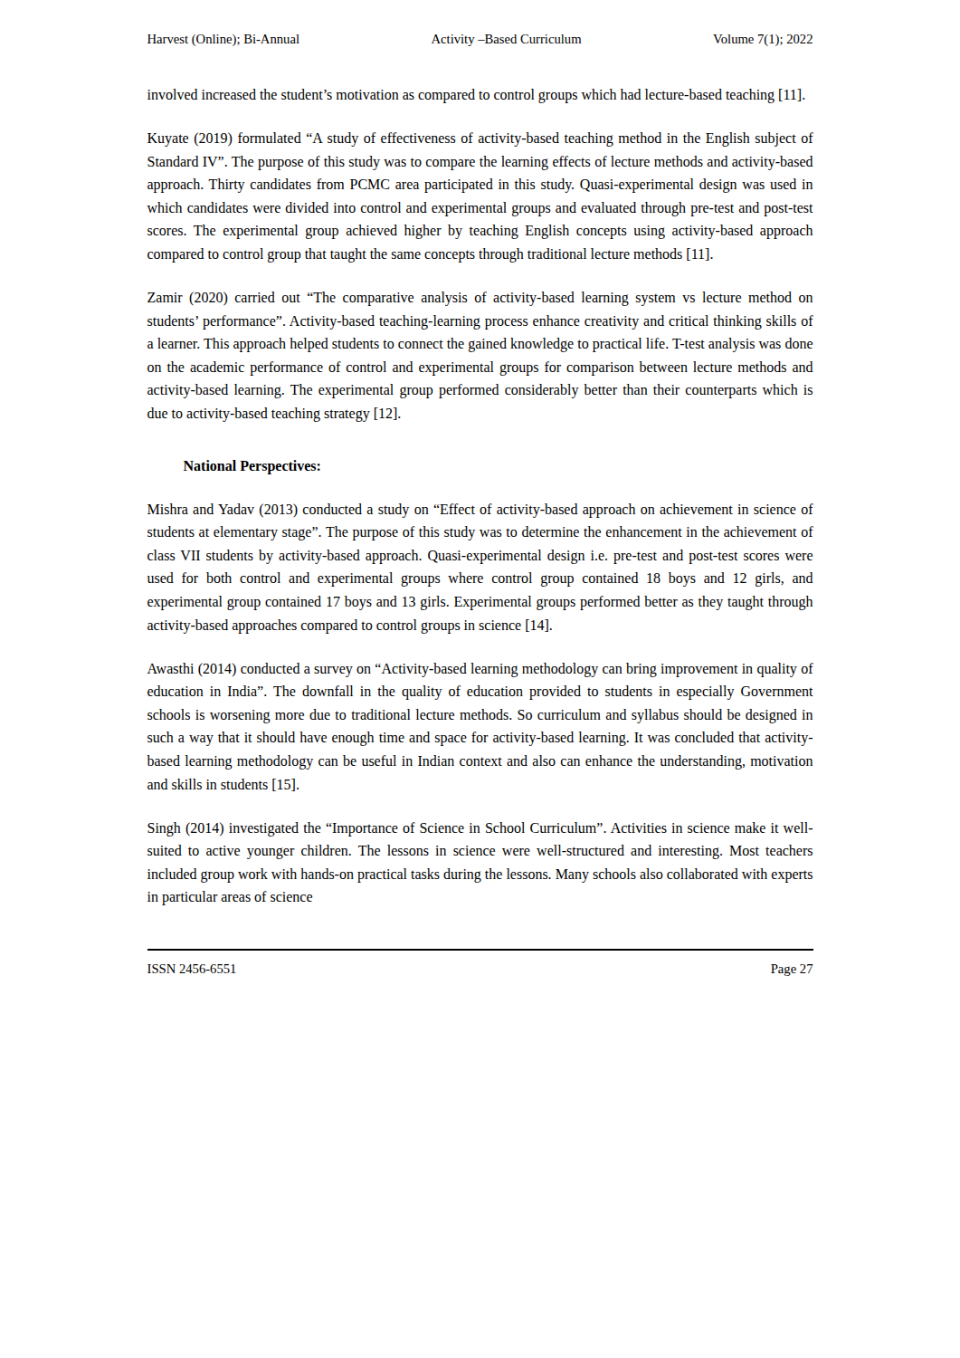Harvest (Online); Bi-Annual Activity –Based Curriculum Volume 7(1); 2022
involved increased the student’s motivation as compared to control groups which had lecture-based teaching [11].
Kuyate (2019) formulated “A study of effectiveness of activity-based teaching method in the English subject of Standard IV”. The purpose of this study was to compare the learning effects of lecture methods and activity-based approach. Thirty candidates from PCMC area participated in this study. Quasi-experimental design was used in which candidates were divided into control and experimental groups and evaluated through pre-test and post-test scores. The experimental group achieved higher by teaching English concepts using activity-based approach compared to control group that taught the same concepts through traditional lecture methods [11].
Zamir (2020) carried out “The comparative analysis of activity-based learning system vs lecture method on students’ performance”. Activity-based teaching-learning process enhance creativity and critical thinking skills of a learner. This approach helped students to connect the gained knowledge to practical life. T-test analysis was done on the academic performance of control and experimental groups for comparison between lecture methods and activity-based learning. The experimental group performed considerably better than their counterparts which is due to activity-based teaching strategy [12].
National Perspectives:
Mishra and Yadav (2013) conducted a study on “Effect of activity-based approach on achievement in science of students at elementary stage”. The purpose of this study was to determine the enhancement in the achievement of class VII students by activity-based approach. Quasi-experimental design i.e. pre-test and post-test scores were used for both control and experimental groups where control group contained 18 boys and 12 girls, and experimental group contained 17 boys and 13 girls. Experimental groups performed better as they taught through activity-based approaches compared to control groups in science [14].
Awasthi (2014) conducted a survey on “Activity-based learning methodology can bring improvement in quality of education in India”. The downfall in the quality of education provided to students in especially Government schools is worsening more due to traditional lecture methods. So curriculum and syllabus should be designed in such a way that it should have enough time and space for activity-based learning. It was concluded that activity-based learning methodology can be useful in Indian context and also can enhance the understanding, motivation and skills in students [15].
Singh (2014) investigated the “Importance of Science in School Curriculum”. Activities in science make it well-suited to active younger children. The lessons in science were well-structured and interesting. Most teachers included group work with hands-on practical tasks during the lessons. Many schools also collaborated with experts in particular areas of science
ISSN 2456-6551 Page 27